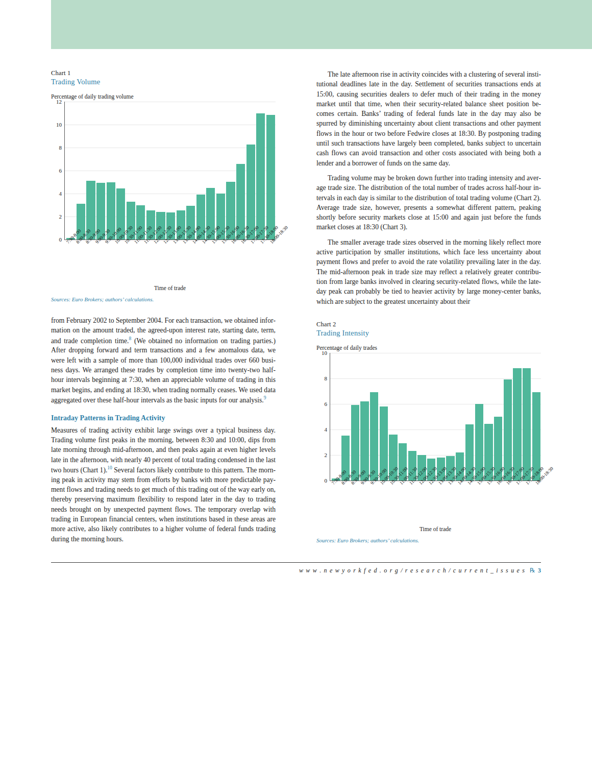Chart 1
Trading Volume
Percentage of daily trading volume
12
10
8
6
4
2
0
7:30-8:00 8:00-8:30 8:30-9:00 9:00-9:30 9:30-10:00 10:00-10:30 10:30-11:00 11:00-11:30 11:30-12:00 12:00-12:30 12:30-13:00 13:00-13:30 13:30-14:00 14:00-14:30 14:30-15:00 15:00-15:30 15:30-16:00 16:00-16:30 16:30-17:00 17:00-17:30 17:30-18:00 18:00-18:30
Time of trade
Sources: Euro Brokers; authors’ calculations.
from February 2002 to September 2004. For each transaction, we obtained information on the amount traded, the agreed-upon interest rate, starting date, term, and trade completion time.8 (We obtained no information on trading parties.) After dropping forward and term transactions and a few anomalous data, we were left with a sample of more than 100,000 individual trades over 660 business days. We arranged these trades by completion time into twenty-two half-hour intervals beginning at 7:30, when an appreciable volume of trading in this market begins, and ending at 18:30, when trading normally ceases. We used data aggregated over these half-hour intervals as the basic inputs for our analysis.9
Intraday Patterns in Trading Activity
Measures of trading activity exhibit large swings over a typical business day. Trading volume first peaks in the morning, between 8:30 and 10:00, dips from late morning through mid-afternoon, and then peaks again at even higher levels late in the afternoon, with nearly 40 percent of total trading condensed in the last two hours (Chart 1).10 Several factors likely contribute to this pattern. The morning peak in activity may stem from efforts by banks with more predictable payment flows and trading needs to get much of this trading out of the way early on, thereby preserving maximum flexibility to respond later in the day to trading needs brought on by unexpected payment flows. The temporary overlap with trading in European financial centers, when institutions based in these areas are more active, also likely contributes to a higher volume of federal funds trading during the morning hours.
The late afternoon rise in activity coincides with a clustering of several institutional deadlines late in the day. Settlement of securities transactions ends at 15:00, causing securities dealers to defer much of their trading in the money market until that time, when their security-related balance sheet position becomes certain. Banks’ trading of federal funds late in the day may also be spurred by diminishing uncertainty about client transactions and other payment flows in the hour or two before Fedwire closes at 18:30. By postponing trading until such transactions have largely been completed, banks subject to uncertain cash flows can avoid transaction and other costs associated with being both a lender and a borrower of funds on the same day.
Trading volume may be broken down further into trading intensity and average trade size. The distribution of the total number of trades across half-hour intervals in each day is similar to the distribution of total trading volume (Chart 2). Average trade size, however, presents a somewhat different pattern, peaking shortly before security markets close at 15:00 and again just before the funds market closes at 18:30 (Chart 3).
The smaller average trade sizes observed in the morning likely reflect more active participation by smaller institutions, which face less uncertainty about payment flows and prefer to avoid the rate volatility prevailing later in the day. The mid-afternoon peak in trade size may reflect a relatively greater contribution from large banks involved in clearing security-related flows, while the late-day peak can probably be tied to heavier activity by large money-center banks, which are subject to the greatest uncertainty about their
Chart 2
Trading Intensity
Percentage of daily trades
10
8
6
4
2
0
7:30-8:00 8:00-8:30 8:30-9:00 9:00-9:30 9:30-10:00 10:00-10:30 10:30-11:00 11:00-11:30 11:30-12:00 12:00-12:30 12:30-13:00 13:00-13:30 13:30-14:00 14:00-14:30 14:30-15:00 15:00-15:30 15:30-16:00 16:00-16:30 16:30-17:00 17:00-17:30 17:30-18:00 18:00-18:30
Time of trade
Sources: Euro Brokers; authors’ calculations.
w w w . n e w y o r k f e d . o r g / r e s e a r c h / c u r r e n t _ i s s u e s ℞ 3